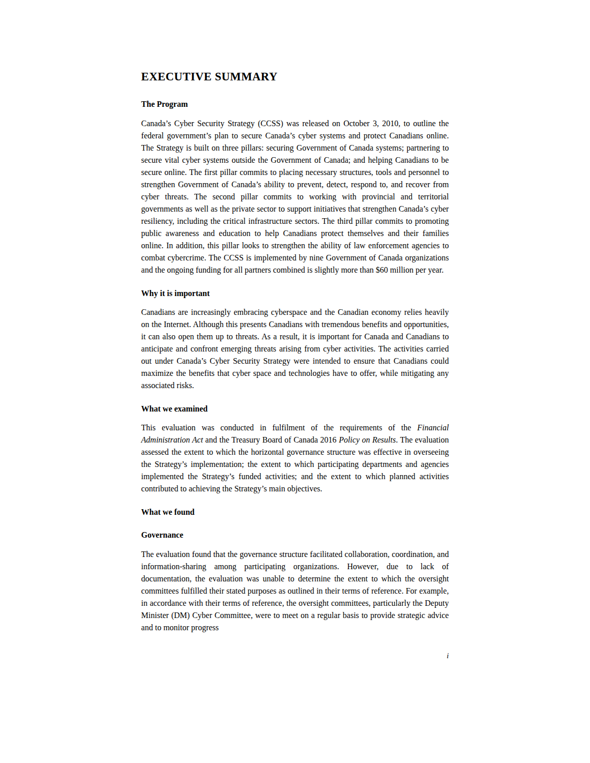EXECUTIVE SUMMARY
The Program
Canada’s Cyber Security Strategy (CCSS) was released on October 3, 2010, to outline the federal government’s plan to secure Canada’s cyber systems and protect Canadians online. The Strategy is built on three pillars: securing Government of Canada systems; partnering to secure vital cyber systems outside the Government of Canada; and helping Canadians to be secure online. The first pillar commits to placing necessary structures, tools and personnel to strengthen Government of Canada’s ability to prevent, detect, respond to, and recover from cyber threats. The second pillar commits to working with provincial and territorial governments as well as the private sector to support initiatives that strengthen Canada’s cyber resiliency, including the critical infrastructure sectors. The third pillar commits to promoting public awareness and education to help Canadians protect themselves and their families online. In addition, this pillar looks to strengthen the ability of law enforcement agencies to combat cybercrime. The CCSS is implemented by nine Government of Canada organizations and the ongoing funding for all partners combined is slightly more than $60 million per year.
Why it is important
Canadians are increasingly embracing cyberspace and the Canadian economy relies heavily on the Internet. Although this presents Canadians with tremendous benefits and opportunities, it can also open them up to threats. As a result, it is important for Canada and Canadians to anticipate and confront emerging threats arising from cyber activities. The activities carried out under Canada’s Cyber Security Strategy were intended to ensure that Canadians could maximize the benefits that cyber space and technologies have to offer, while mitigating any associated risks.
What we examined
This evaluation was conducted in fulfilment of the requirements of the Financial Administration Act and the Treasury Board of Canada 2016 Policy on Results. The evaluation assessed the extent to which the horizontal governance structure was effective in overseeing the Strategy’s implementation; the extent to which participating departments and agencies implemented the Strategy’s funded activities; and the extent to which planned activities contributed to achieving the Strategy’s main objectives.
What we found
Governance
The evaluation found that the governance structure facilitated collaboration, coordination, and information-sharing among participating organizations. However, due to lack of documentation, the evaluation was unable to determine the extent to which the oversight committees fulfilled their stated purposes as outlined in their terms of reference. For example, in accordance with their terms of reference, the oversight committees, particularly the Deputy Minister (DM) Cyber Committee, were to meet on a regular basis to provide strategic advice and to monitor progress
i